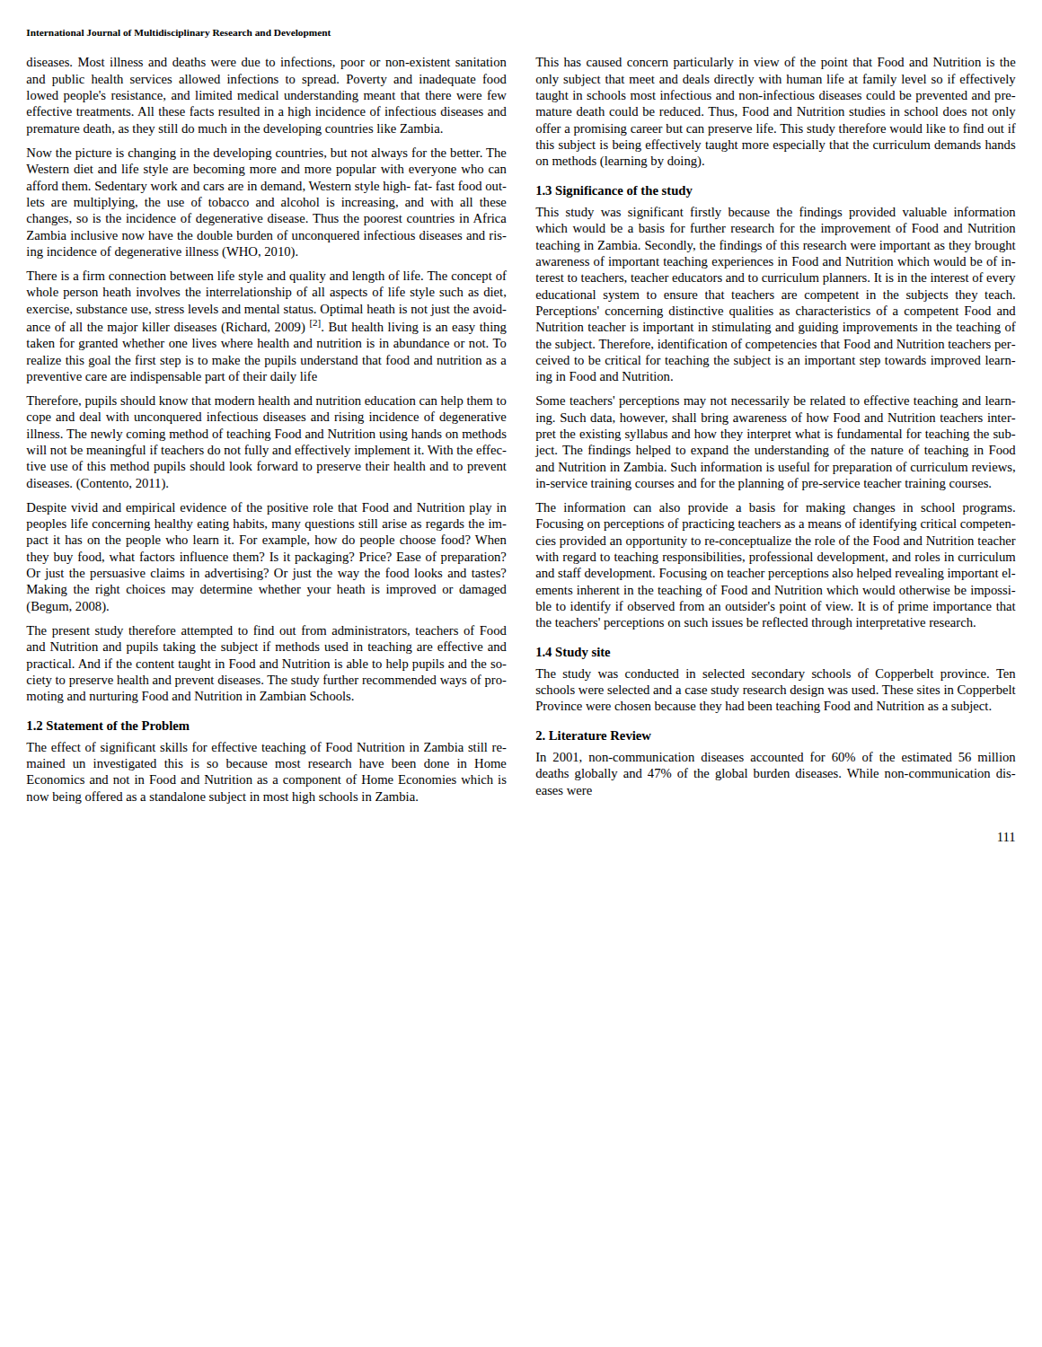International Journal of Multidisciplinary Research and Development
diseases. Most illness and deaths were due to infections, poor or non-existent sanitation and public health services allowed infections to spread. Poverty and inadequate food lowed people's resistance, and limited medical understanding meant that there were few effective treatments. All these facts resulted in a high incidence of infectious diseases and premature death, as they still do much in the developing countries like Zambia.
Now the picture is changing in the developing countries, but not always for the better. The Western diet and life style are becoming more and more popular with everyone who can afford them. Sedentary work and cars are in demand, Western style high- fat- fast food outlets are multiplying, the use of tobacco and alcohol is increasing, and with all these changes, so is the incidence of degenerative disease. Thus the poorest countries in Africa Zambia inclusive now have the double burden of unconquered infectious diseases and rising incidence of degenerative illness (WHO, 2010).
There is a firm connection between life style and quality and length of life. The concept of whole person heath involves the interrelationship of all aspects of life style such as diet, exercise, substance use, stress levels and mental status. Optimal heath is not just the avoidance of all the major killer diseases (Richard, 2009) [2]. But health living is an easy thing taken for granted whether one lives where health and nutrition is in abundance or not. To realize this goal the first step is to make the pupils understand that food and nutrition as a preventive care are indispensable part of their daily life
Therefore, pupils should know that modern health and nutrition education can help them to cope and deal with unconquered infectious diseases and rising incidence of degenerative illness. The newly coming method of teaching Food and Nutrition using hands on methods will not be meaningful if teachers do not fully and effectively implement it. With the effective use of this method pupils should look forward to preserve their health and to prevent diseases. (Contento, 2011).
Despite vivid and empirical evidence of the positive role that Food and Nutrition play in peoples life concerning healthy eating habits, many questions still arise as regards the impact it has on the people who learn it. For example, how do people choose food? When they buy food, what factors influence them? Is it packaging? Price? Ease of preparation? Or just the persuasive claims in advertising? Or just the way the food looks and tastes? Making the right choices may determine whether your heath is improved or damaged (Begum, 2008).
The present study therefore attempted to find out from administrators, teachers of Food and Nutrition and pupils taking the subject if methods used in teaching are effective and practical. And if the content taught in Food and Nutrition is able to help pupils and the society to preserve health and prevent diseases. The study further recommended ways of promoting and nurturing Food and Nutrition in Zambian Schools.
1.2 Statement of the Problem
The effect of significant skills for effective teaching of Food Nutrition in Zambia still remained un investigated this is so because most research have been done in Home Economics and not in Food and Nutrition as a component of Home Economies which is now being offered as a standalone subject in most high schools in Zambia.
This has caused concern particularly in view of the point that Food and Nutrition is the only subject that meet and deals directly with human life at family level so if effectively taught in schools most infectious and non-infectious diseases could be prevented and premature death could be reduced. Thus, Food and Nutrition studies in school does not only offer a promising career but can preserve life. This study therefore would like to find out if this subject is being effectively taught more especially that the curriculum demands hands on methods (learning by doing).
1.3 Significance of the study
This study was significant firstly because the findings provided valuable information which would be a basis for further research for the improvement of Food and Nutrition teaching in Zambia. Secondly, the findings of this research were important as they brought awareness of important teaching experiences in Food and Nutrition which would be of interest to teachers, teacher educators and to curriculum planners. It is in the interest of every educational system to ensure that teachers are competent in the subjects they teach. Perceptions' concerning distinctive qualities as characteristics of a competent Food and Nutrition teacher is important in stimulating and guiding improvements in the teaching of the subject. Therefore, identification of competencies that Food and Nutrition teachers perceived to be critical for teaching the subject is an important step towards improved learning in Food and Nutrition.
Some teachers' perceptions may not necessarily be related to effective teaching and learning. Such data, however, shall bring awareness of how Food and Nutrition teachers interpret the existing syllabus and how they interpret what is fundamental for teaching the subject. The findings helped to expand the understanding of the nature of teaching in Food and Nutrition in Zambia. Such information is useful for preparation of curriculum reviews, in-service training courses and for the planning of pre-service teacher training courses.
The information can also provide a basis for making changes in school programs. Focusing on perceptions of practicing teachers as a means of identifying critical competencies provided an opportunity to re-conceptualize the role of the Food and Nutrition teacher with regard to teaching responsibilities, professional development, and roles in curriculum and staff development. Focusing on teacher perceptions also helped revealing important elements inherent in the teaching of Food and Nutrition which would otherwise be impossible to identify if observed from an outsider's point of view. It is of prime importance that the teachers' perceptions on such issues be reflected through interpretative research.
1.4 Study site
The study was conducted in selected secondary schools of Copperbelt province. Ten schools were selected and a case study research design was used. These sites in Copperbelt Province were chosen because they had been teaching Food and Nutrition as a subject.
2. Literature Review
In 2001, non-communication diseases accounted for 60% of the estimated 56 million deaths globally and 47% of the global burden diseases. While non-communication diseases were
111